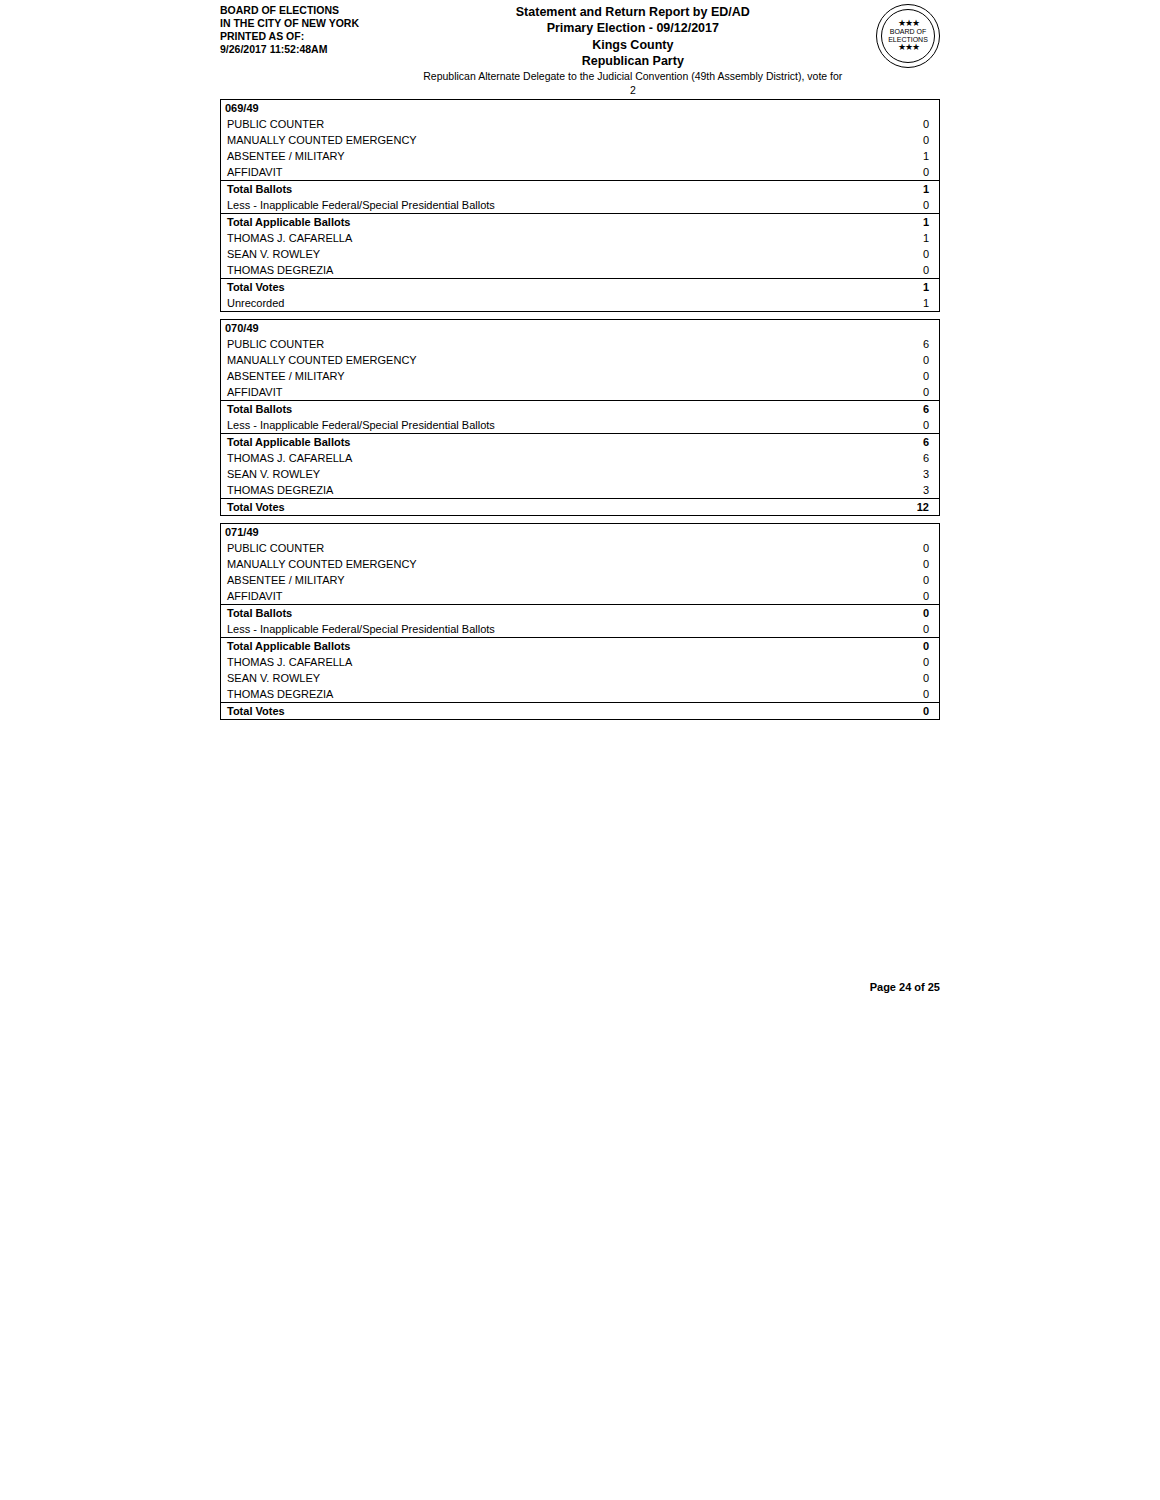BOARD OF ELECTIONS
IN THE CITY OF NEW YORK
PRINTED AS OF:
9/26/2017 11:52:48AM
Statement and Return Report by ED/AD
Primary Election - 09/12/2017
Kings County
Republican Party
Republican Alternate Delegate to the Judicial Convention (49th Assembly District), vote for 2
★★★
BOARD OF
ELECTIONS
★★★
069/49
| PUBLIC COUNTER | 0 |
| MANUALLY COUNTED EMERGENCY | 0 |
| ABSENTEE / MILITARY | 1 |
| AFFIDAVIT | 0 |
| Total Ballots | 1 |
| Less - Inapplicable Federal/Special Presidential Ballots | 0 |
| Total Applicable Ballots | 1 |
| THOMAS J. CAFARELLA | 1 |
| SEAN V. ROWLEY | 0 |
| THOMAS DEGREZIA | 0 |
| Total Votes | 1 |
| Unrecorded | 1 |
070/49
| PUBLIC COUNTER | 6 |
| MANUALLY COUNTED EMERGENCY | 0 |
| ABSENTEE / MILITARY | 0 |
| AFFIDAVIT | 0 |
| Total Ballots | 6 |
| Less - Inapplicable Federal/Special Presidential Ballots | 0 |
| Total Applicable Ballots | 6 |
| THOMAS J. CAFARELLA | 6 |
| SEAN V. ROWLEY | 3 |
| THOMAS DEGREZIA | 3 |
| Total Votes | 12 |
071/49
| PUBLIC COUNTER | 0 |
| MANUALLY COUNTED EMERGENCY | 0 |
| ABSENTEE / MILITARY | 0 |
| AFFIDAVIT | 0 |
| Total Ballots | 0 |
| Less - Inapplicable Federal/Special Presidential Ballots | 0 |
| Total Applicable Ballots | 0 |
| THOMAS J. CAFARELLA | 0 |
| SEAN V. ROWLEY | 0 |
| THOMAS DEGREZIA | 0 |
| Total Votes | 0 |
Page 24 of 25